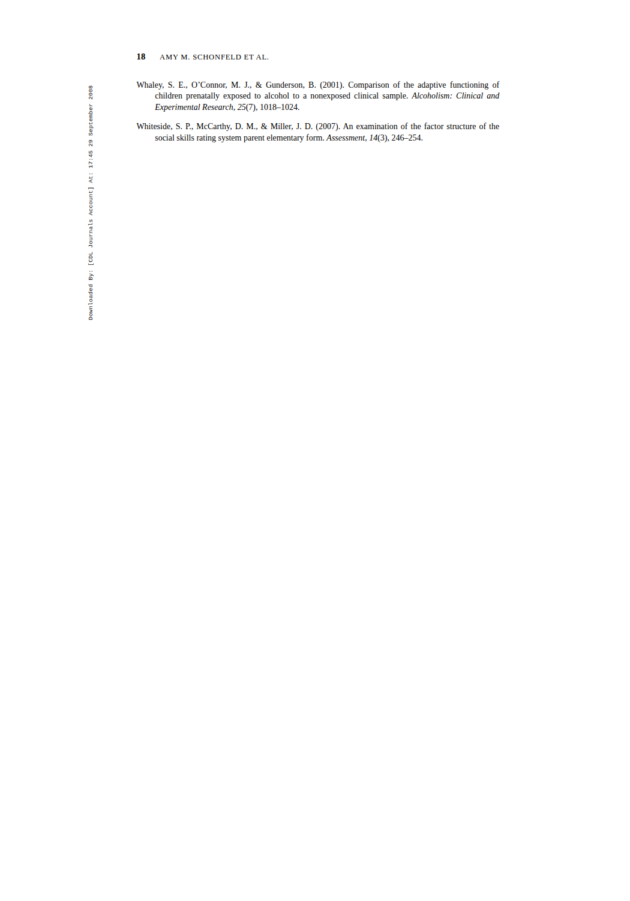Downloaded By: [CDL Journals Account] At: 17:45 29 September 2008
18 Amy M. Schonfeld et al.
Whaley, S. E., O’Connor, M. J., & Gunderson, B. (2001). Comparison of the adaptive functioning of children prenatally exposed to alcohol to a nonexposed clinical sample. Alcoholism: Clinical and Experimental Research, 25(7), 1018–1024.
Whiteside, S. P., McCarthy, D. M., & Miller, J. D. (2007). An examination of the factor structure of the social skills rating system parent elementary form. Assessment, 14(3), 246–254.